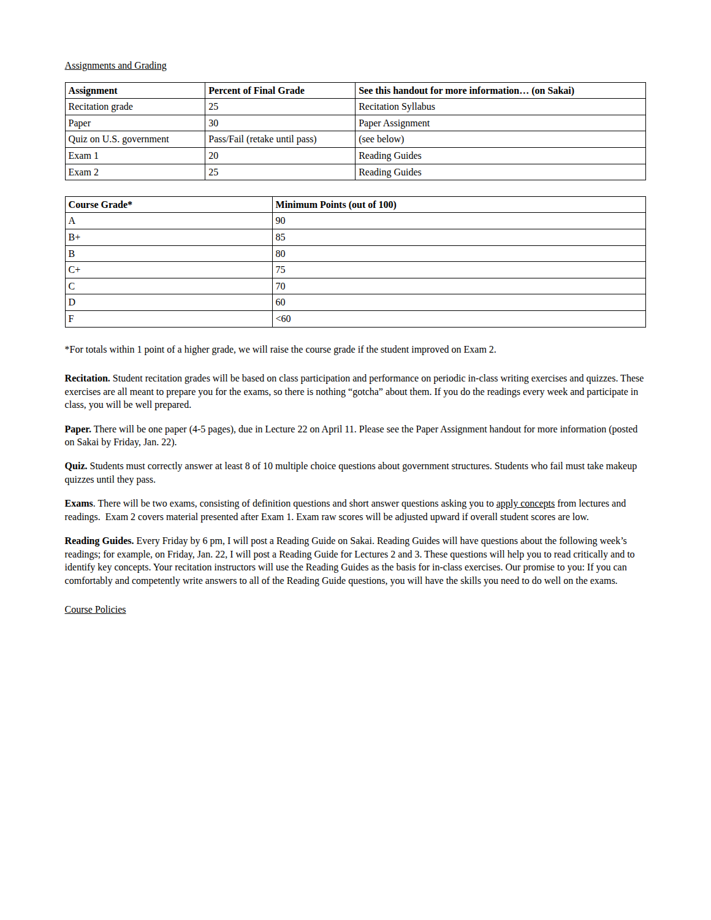Assignments and Grading
| Assignment | Percent of Final Grade | See this handout for more information… (on Sakai) |
| --- | --- | --- |
| Recitation grade | 25 | Recitation Syllabus |
| Paper | 30 | Paper Assignment |
| Quiz on U.S. government | Pass/Fail (retake until pass) | (see below) |
| Exam 1 | 20 | Reading Guides |
| Exam 2 | 25 | Reading Guides |
| Course Grade* | Minimum Points (out of 100) |
| --- | --- |
| A | 90 |
| B+ | 85 |
| B | 80 |
| C+ | 75 |
| C | 70 |
| D | 60 |
| F | <60 |
*For totals within 1 point of a higher grade, we will raise the course grade if the student improved on Exam 2.
Recitation. Student recitation grades will be based on class participation and performance on periodic in-class writing exercises and quizzes. These exercises are all meant to prepare you for the exams, so there is nothing “gotcha” about them. If you do the readings every week and participate in class, you will be well prepared.
Paper. There will be one paper (4-5 pages), due in Lecture 22 on April 11. Please see the Paper Assignment handout for more information (posted on Sakai by Friday, Jan. 22).
Quiz. Students must correctly answer at least 8 of 10 multiple choice questions about government structures. Students who fail must take makeup quizzes until they pass.
Exams. There will be two exams, consisting of definition questions and short answer questions asking you to apply concepts from lectures and readings. Exam 2 covers material presented after Exam 1. Exam raw scores will be adjusted upward if overall student scores are low.
Reading Guides. Every Friday by 6 pm, I will post a Reading Guide on Sakai. Reading Guides will have questions about the following week’s readings; for example, on Friday, Jan. 22, I will post a Reading Guide for Lectures 2 and 3. These questions will help you to read critically and to identify key concepts. Your recitation instructors will use the Reading Guides as the basis for in-class exercises. Our promise to you: If you can comfortably and competently write answers to all of the Reading Guide questions, you will have the skills you need to do well on the exams.
Course Policies